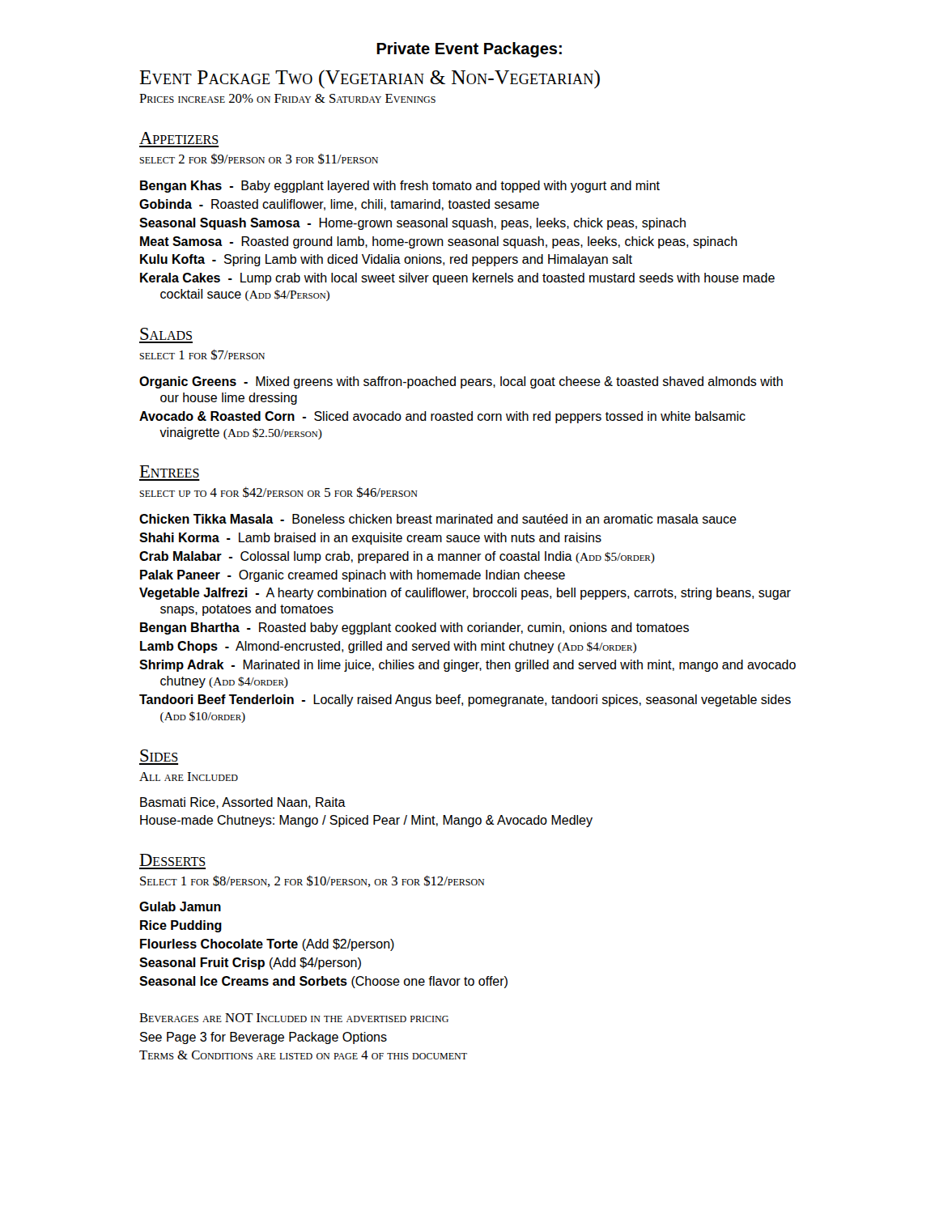Private Event Packages:
Event Package Two (Vegetarian & Non-Vegetarian)
Prices increase 20% on Friday & Saturday Evenings
Appetizers
select 2 for $9/person or 3 for $11/person
Bengan Khas - Baby eggplant layered with fresh tomato and topped with yogurt and mint
Gobinda - Roasted cauliflower, lime, chili, tamarind, toasted sesame
Seasonal Squash Samosa - Home-grown seasonal squash, peas, leeks, chick peas, spinach
Meat Samosa - Roasted ground lamb, home-grown seasonal squash, peas, leeks, chick peas, spinach
Kulu Kofta - Spring Lamb with diced Vidalia onions, red peppers and Himalayan salt
Kerala Cakes - Lump crab with local sweet silver queen kernels and toasted mustard seeds with house made cocktail sauce (Add $4/Person)
Salads
select 1 for $7/person
Organic Greens - Mixed greens with saffron-poached pears, local goat cheese & toasted shaved almonds with our house lime dressing
Avocado & Roasted Corn - Sliced avocado and roasted corn with red peppers tossed in white balsamic vinaigrette (Add $2.50/person)
Entrees
select up to 4 for $42/person or 5 for $46/person
Chicken Tikka Masala - Boneless chicken breast marinated and sautéed in an aromatic masala sauce
Shahi Korma - Lamb braised in an exquisite cream sauce with nuts and raisins
Crab Malabar - Colossal lump crab, prepared in a manner of coastal India (Add $5/order)
Palak Paneer - Organic creamed spinach with homemade Indian cheese
Vegetable Jalfrezi - A hearty combination of cauliflower, broccoli peas, bell peppers, carrots, string beans, sugar snaps, potatoes and tomatoes
Bengan Bhartha - Roasted baby eggplant cooked with coriander, cumin, onions and tomatoes
Lamb Chops - Almond-encrusted, grilled and served with mint chutney (Add $4/order)
Shrimp Adrak - Marinated in lime juice, chilies and ginger, then grilled and served with mint, mango and avocado chutney (Add $4/order)
Tandoori Beef Tenderloin - Locally raised Angus beef, pomegranate, tandoori spices, seasonal vegetable sides (Add $10/order)
Sides
All are Included
Basmati Rice, Assorted Naan, Raita
House-made Chutneys: Mango / Spiced Pear / Mint, Mango & Avocado Medley
Desserts
Select 1 for $8/person, 2 for $10/person, or 3 for $12/person
Gulab Jamun
Rice Pudding
Flourless Chocolate Torte (Add $2/person)
Seasonal Fruit Crisp (Add $4/person)
Seasonal Ice Creams and Sorbets (Choose one flavor to offer)
Beverages are NOT Included in the advertised pricing
See Page 3 for Beverage Package Options
Terms & Conditions are listed on page 4 of this document